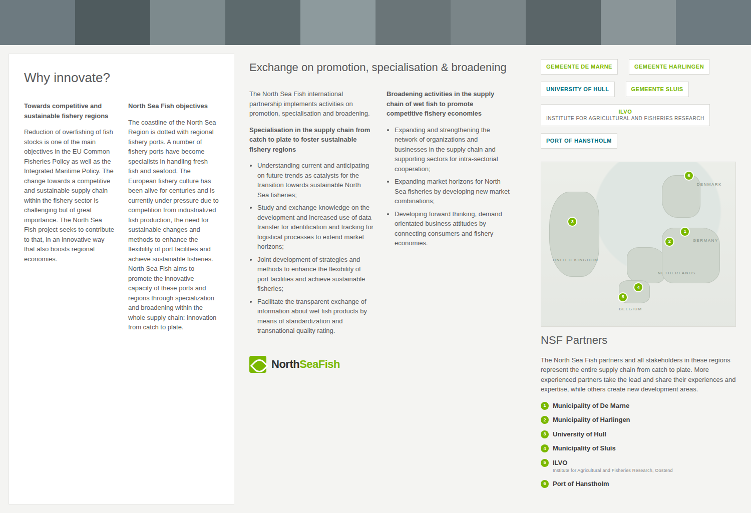Why innovate?
Towards competitive and sustainable fishery regions
Reduction of overfishing of fish stocks is one of the main objectives in the EU Common Fisheries Policy as well as the Integrated Maritime Policy. The change towards a competitive and sustainable supply chain within the fishery sector is challenging but of great importance. The North Sea Fish project seeks to contribute to that, in an innovative way that also boosts regional economies.
North Sea Fish objectives
The coastline of the North Sea Region is dotted with regional fishery ports. A number of fishery ports have become specialists in handling fresh fish and seafood. The European fishery culture has been alive for centuries and is currently under pressure due to competition from industrialized fish production, the need for sustainable changes and methods to enhance the flexibility of port facilities and achieve sustainable fisheries. North Sea Fish aims to promote the innovative capacity of these ports and regions through specialization and broadening within the whole supply chain: innovation from catch to plate.
Exchange on promotion, specialisation & broadening
The North Sea Fish international partnership implements activities on promotion, specialisation and broadening.
Specialisation in the supply chain from catch to plate to foster sustainable fishery regions
Understanding current and anticipating on future trends as catalysts for the transition towards sustainable North Sea fisheries;
Study and exchange knowledge on the development and increased use of data transfer for identification and tracking for logistical processes to extend market horizons;
Joint development of strategies and methods to enhance the flexibility of port facilities and achieve sustainable fisheries;
Facilitate the transparent exchange of information about wet fish products by means of standardization and transnational quality rating.
Broadening activities in the supply chain of wet fish to promote competitive fishery economies
Expanding and strengthening the network of organizations and businesses in the supply chain and supporting sectors for intra-sectorial cooperation;
Expanding market horizons for North Sea fisheries by developing new market combinations;
Developing forward thinking, demand orientated business attitudes by connecting consumers and fishery economies.
NorthSeaFish
Gemeente De Marne
Gemeente Harlingen
University of Hull
gemeente sluis
ILVOInstitute for Agricultural and Fisheries Research
PORT OF HANSTHOLM
United Kingdom Netherlands Belgium Germany Denmark 1 2 3 4 5 6
NSF Partners
The North Sea Fish partners and all stakeholders in these regions represent the entire supply chain from catch to plate. More experienced partners take the lead and share their experiences and expertise, while others create new development areas.
1 Municipality of De Marne
2 Municipality of Harlingen
3 University of Hull
4 Municipality of Sluis
5 ILVO Institute for Agricultural and Fisheries Research, Oostend
6 Port of Hanstholm